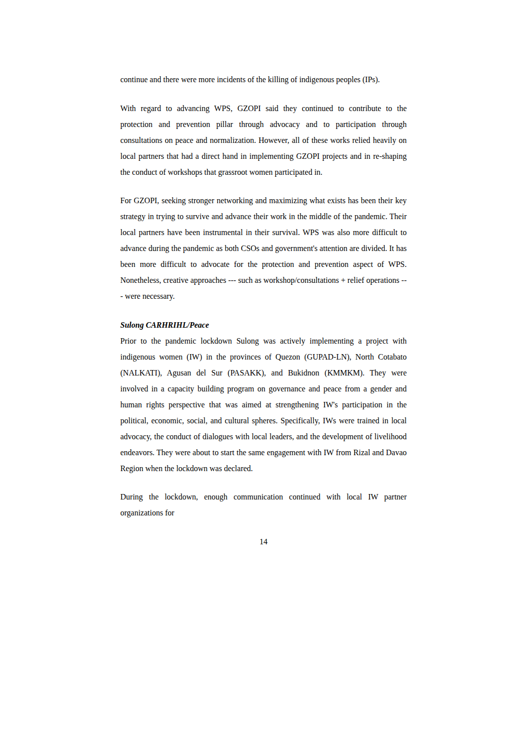continue and there were more incidents of the killing of indigenous peoples (IPs).
With regard to advancing WPS, GZOPI said they continued to contribute to the protection and prevention pillar through advocacy and to participation through consultations on peace and normalization. However, all of these works relied heavily on local partners that had a direct hand in implementing GZOPI projects and in re-shaping the conduct of workshops that grassroot women participated in.
For GZOPI, seeking stronger networking and maximizing what exists has been their key strategy in trying to survive and advance their work in the middle of the pandemic. Their local partners have been instrumental in their survival. WPS was also more difficult to advance during the pandemic as both CSOs and government's attention are divided. It has been more difficult to advocate for the protection and prevention aspect of WPS. Nonetheless, creative approaches --- such as workshop/consultations + relief operations --- were necessary.
Sulong CARHRIHL/Peace
Prior to the pandemic lockdown Sulong was actively implementing a project with indigenous women (IW) in the provinces of Quezon (GUPAD-LN), North Cotabato (NALKATI), Agusan del Sur (PASAKK), and Bukidnon (KMMKM). They were involved in a capacity building program on governance and peace from a gender and human rights perspective that was aimed at strengthening IW's participation in the political, economic, social, and cultural spheres. Specifically, IWs were trained in local advocacy, the conduct of dialogues with local leaders, and the development of livelihood endeavors. They were about to start the same engagement with IW from Rizal and Davao Region when the lockdown was declared.
During the lockdown, enough communication continued with local IW partner organizations for
14